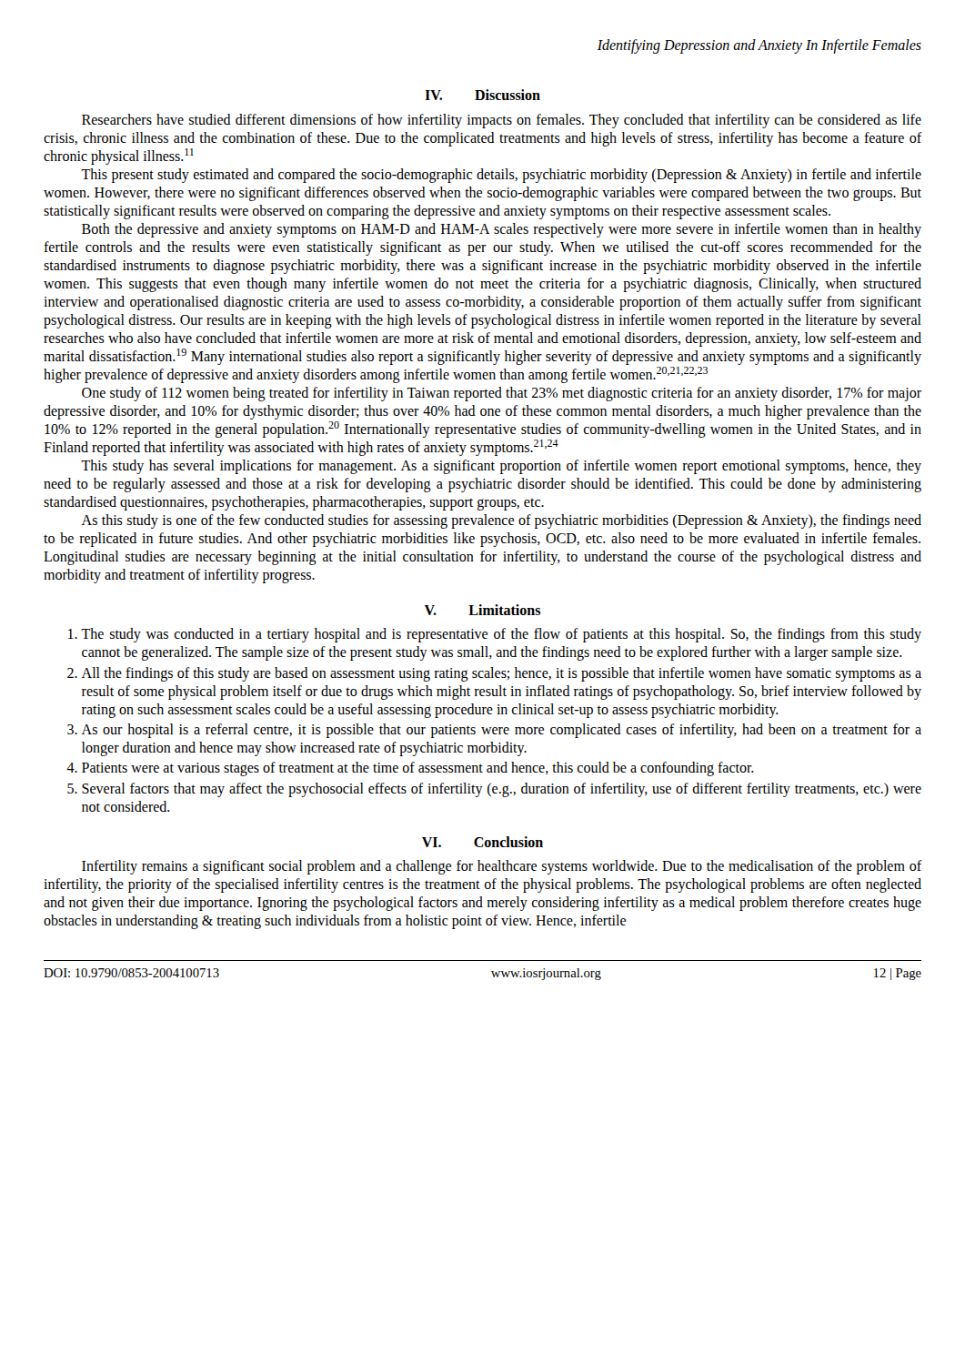Identifying Depression and Anxiety In Infertile Females
IV. Discussion
Researchers have studied different dimensions of how infertility impacts on females. They concluded that infertility can be considered as life crisis, chronic illness and the combination of these. Due to the complicated treatments and high levels of stress, infertility has become a feature of chronic physical illness.11
This present study estimated and compared the socio-demographic details, psychiatric morbidity (Depression & Anxiety) in fertile and infertile women. However, there were no significant differences observed when the socio-demographic variables were compared between the two groups. But statistically significant results were observed on comparing the depressive and anxiety symptoms on their respective assessment scales.
Both the depressive and anxiety symptoms on HAM-D and HAM-A scales respectively were more severe in infertile women than in healthy fertile controls and the results were even statistically significant as per our study. When we utilised the cut-off scores recommended for the standardised instruments to diagnose psychiatric morbidity, there was a significant increase in the psychiatric morbidity observed in the infertile women. This suggests that even though many infertile women do not meet the criteria for a psychiatric diagnosis, Clinically, when structured interview and operationalised diagnostic criteria are used to assess co-morbidity, a considerable proportion of them actually suffer from significant psychological distress. Our results are in keeping with the high levels of psychological distress in infertile women reported in the literature by several researches who also have concluded that infertile women are more at risk of mental and emotional disorders, depression, anxiety, low self-esteem and marital dissatisfaction.19 Many international studies also report a significantly higher severity of depressive and anxiety symptoms and a significantly higher prevalence of depressive and anxiety disorders among infertile women than among fertile women.20,21,22,23
One study of 112 women being treated for infertility in Taiwan reported that 23% met diagnostic criteria for an anxiety disorder, 17% for major depressive disorder, and 10% for dysthymic disorder; thus over 40% had one of these common mental disorders, a much higher prevalence than the 10% to 12% reported in the general population.20 Internationally representative studies of community-dwelling women in the United States, and in Finland reported that infertility was associated with high rates of anxiety symptoms.21,24
This study has several implications for management. As a significant proportion of infertile women report emotional symptoms, hence, they need to be regularly assessed and those at a risk for developing a psychiatric disorder should be identified. This could be done by administering standardised questionnaires, psychotherapies, pharmacotherapies, support groups, etc.
As this study is one of the few conducted studies for assessing prevalence of psychiatric morbidities (Depression & Anxiety), the findings need to be replicated in future studies. And other psychiatric morbidities like psychosis, OCD, etc. also need to be more evaluated in infertile females. Longitudinal studies are necessary beginning at the initial consultation for infertility, to understand the course of the psychological distress and morbidity and treatment of infertility progress.
V. Limitations
The study was conducted in a tertiary hospital and is representative of the flow of patients at this hospital. So, the findings from this study cannot be generalized. The sample size of the present study was small, and the findings need to be explored further with a larger sample size.
All the findings of this study are based on assessment using rating scales; hence, it is possible that infertile women have somatic symptoms as a result of some physical problem itself or due to drugs which might result in inflated ratings of psychopathology. So, brief interview followed by rating on such assessment scales could be a useful assessing procedure in clinical set-up to assess psychiatric morbidity.
As our hospital is a referral centre, it is possible that our patients were more complicated cases of infertility, had been on a treatment for a longer duration and hence may show increased rate of psychiatric morbidity.
Patients were at various stages of treatment at the time of assessment and hence, this could be a confounding factor.
Several factors that may affect the psychosocial effects of infertility (e.g., duration of infertility, use of different fertility treatments, etc.) were not considered.
VI. Conclusion
Infertility remains a significant social problem and a challenge for healthcare systems worldwide. Due to the medicalisation of the problem of infertility, the priority of the specialised infertility centres is the treatment of the physical problems. The psychological problems are often neglected and not given their due importance. Ignoring the psychological factors and merely considering infertility as a medical problem therefore creates huge obstacles in understanding & treating such individuals from a holistic point of view. Hence, infertile
DOI: 10.9790/0853-2004100713 www.iosrjournal.org 12 | Page